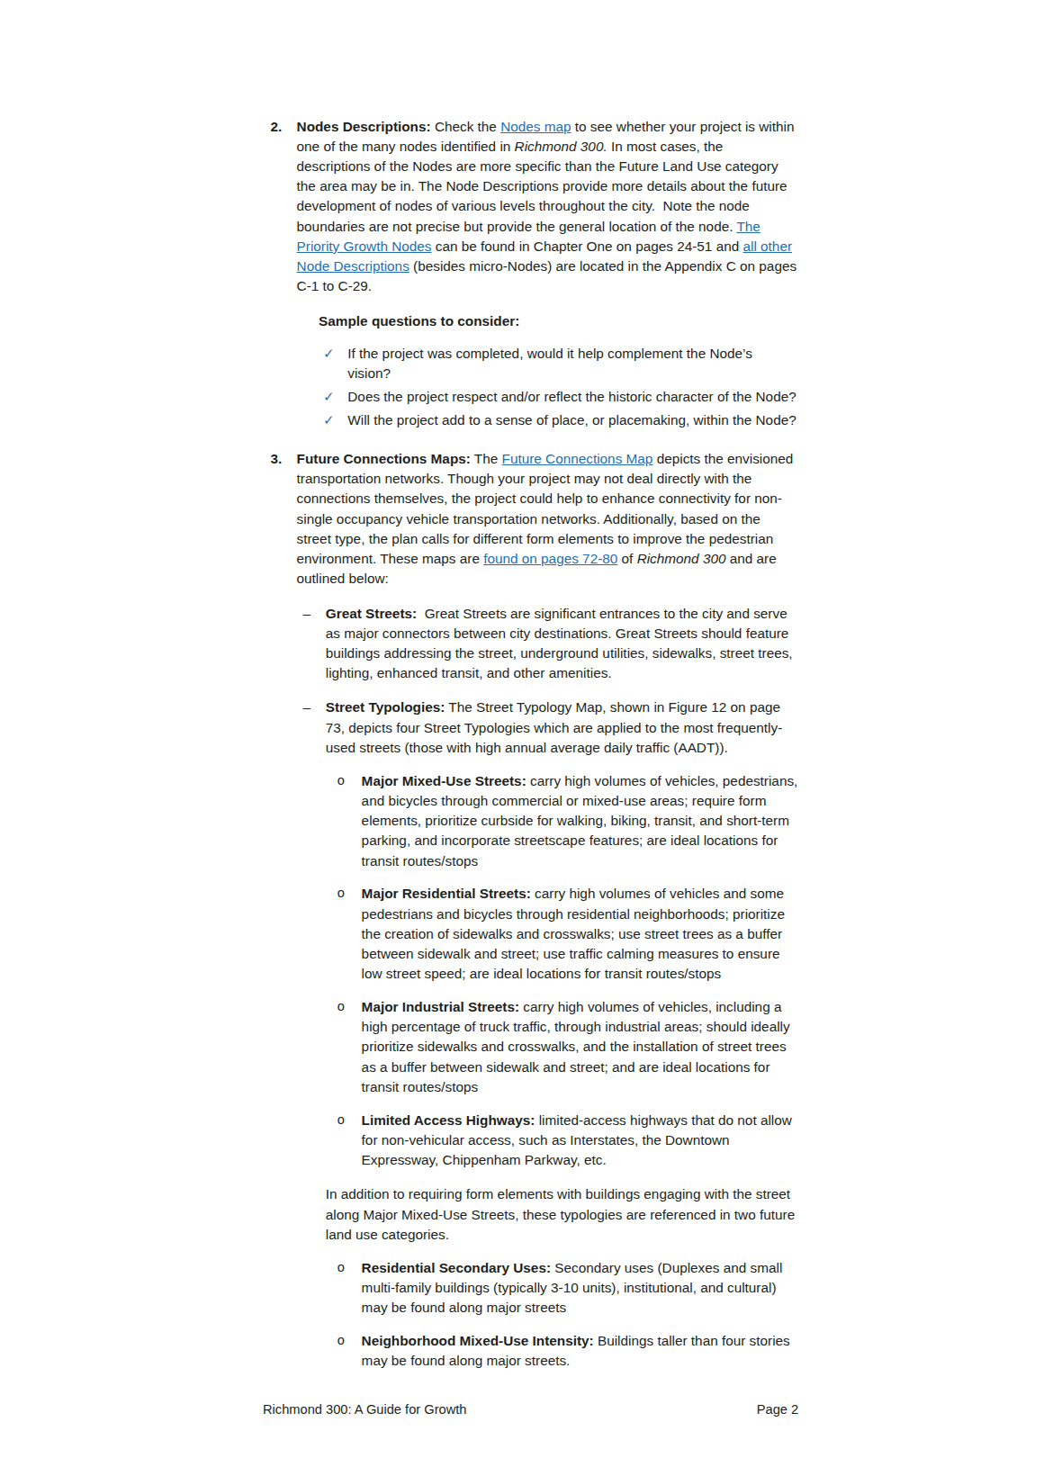2. Nodes Descriptions: Check the Nodes map to see whether your project is within one of the many nodes identified in Richmond 300. In most cases, the descriptions of the Nodes are more specific than the Future Land Use category the area may be in. The Node Descriptions provide more details about the future development of nodes of various levels throughout the city. Note the node boundaries are not precise but provide the general location of the node. The Priority Growth Nodes can be found in Chapter One on pages 24-51 and all other Node Descriptions (besides micro-Nodes) are located in the Appendix C on pages C-1 to C-29.
Sample questions to consider:
If the project was completed, would it help complement the Node’s vision?
Does the project respect and/or reflect the historic character of the Node?
Will the project add to a sense of place, or placemaking, within the Node?
3. Future Connections Maps: The Future Connections Map depicts the envisioned transportation networks. Though your project may not deal directly with the connections themselves, the project could help to enhance connectivity for non-single occupancy vehicle transportation networks. Additionally, based on the street type, the plan calls for different form elements to improve the pedestrian environment. These maps are found on pages 72-80 of Richmond 300 and are outlined below:
Great Streets: Great Streets are significant entrances to the city and serve as major connectors between city destinations. Great Streets should feature buildings addressing the street, underground utilities, sidewalks, street trees, lighting, enhanced transit, and other amenities.
Street Typologies: The Street Typology Map, shown in Figure 12 on page 73, depicts four Street Typologies which are applied to the most frequently-used streets (those with high annual average daily traffic (AADT)).
Major Mixed-Use Streets: carry high volumes of vehicles, pedestrians, and bicycles through commercial or mixed-use areas; require form elements, prioritize curbside for walking, biking, transit, and short-term parking, and incorporate streetscape features; are ideal locations for transit routes/stops
Major Residential Streets: carry high volumes of vehicles and some pedestrians and bicycles through residential neighborhoods; prioritize the creation of sidewalks and crosswalks; use street trees as a buffer between sidewalk and street; use traffic calming measures to ensure low street speed; are ideal locations for transit routes/stops
Major Industrial Streets: carry high volumes of vehicles, including a high percentage of truck traffic, through industrial areas; should ideally prioritize sidewalks and crosswalks, and the installation of street trees as a buffer between sidewalk and street; and are ideal locations for transit routes/stops
Limited Access Highways: limited-access highways that do not allow for non-vehicular access, such as Interstates, the Downtown Expressway, Chippenham Parkway, etc.
In addition to requiring form elements with buildings engaging with the street along Major Mixed-Use Streets, these typologies are referenced in two future land use categories.
Residential Secondary Uses: Secondary uses (Duplexes and small multi-family buildings (typically 3-10 units), institutional, and cultural) may be found along major streets
Neighborhood Mixed-Use Intensity: Buildings taller than four stories may be found along major streets.
Richmond 300: A Guide for Growth Page 2